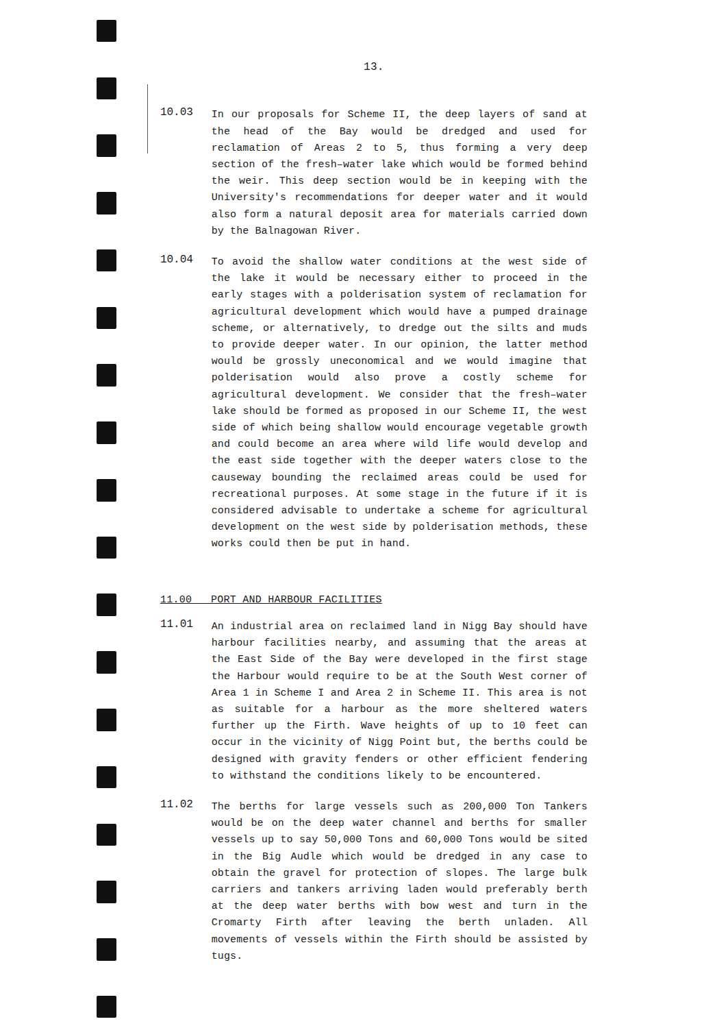13.
10.03
In our proposals for Scheme II, the deep layers of sand at the head of the Bay would be dredged and used for reclamation of Areas 2 to 5, thus forming a very deep section of the fresh–water lake which would be formed behind the weir. This deep section would be in keeping with the University's recommendations for deeper water and it would also form a natural deposit area for materials carried down by the Balnagowan River.
10.04
To avoid the shallow water conditions at the west side of the lake it would be necessary either to proceed in the early stages with a polderisation system of reclamation for agricultural development which would have a pumped drainage scheme, or alternatively, to dredge out the silts and muds to provide deeper water. In our opinion, the latter method would be grossly uneconomical and we would imagine that polderisation would also prove a costly scheme for agricultural development. We consider that the fresh–water lake should be formed as proposed in our Scheme II, the west side of which being shallow would encourage vegetable growth and could become an area where wild life would develop and the east side together with the deeper waters close to the causeway bounding the reclaimed areas could be used for recreational purposes. At some stage in the future if it is considered advisable to undertake a scheme for agricultural development on the west side by polderisation methods, these works could then be put in hand.
11.00 PORT AND HARBOUR FACILITIES
11.01
An industrial area on reclaimed land in Nigg Bay should have harbour facilities nearby, and assuming that the areas at the East Side of the Bay were developed in the first stage the Harbour would require to be at the South West corner of Area 1 in Scheme I and Area 2 in Scheme II. This area is not as suitable for a harbour as the more sheltered waters further up the Firth. Wave heights of up to 10 feet can occur in the vicinity of Nigg Point but, the berths could be designed with gravity fenders or other efficient fendering to withstand the conditions likely to be encountered.
11.02
The berths for large vessels such as 200,000 Ton Tankers would be on the deep water channel and berths for smaller vessels up to say 50,000 Tons and 60,000 Tons would be sited in the Big Audle which would be dredged in any case to obtain the gravel for protection of slopes. The large bulk carriers and tankers arriving laden would preferably berth at the deep water berths with bow west and turn in the Cromarty Firth after leaving the berth unladen. All movements of vessels within the Firth should be assisted by tugs.